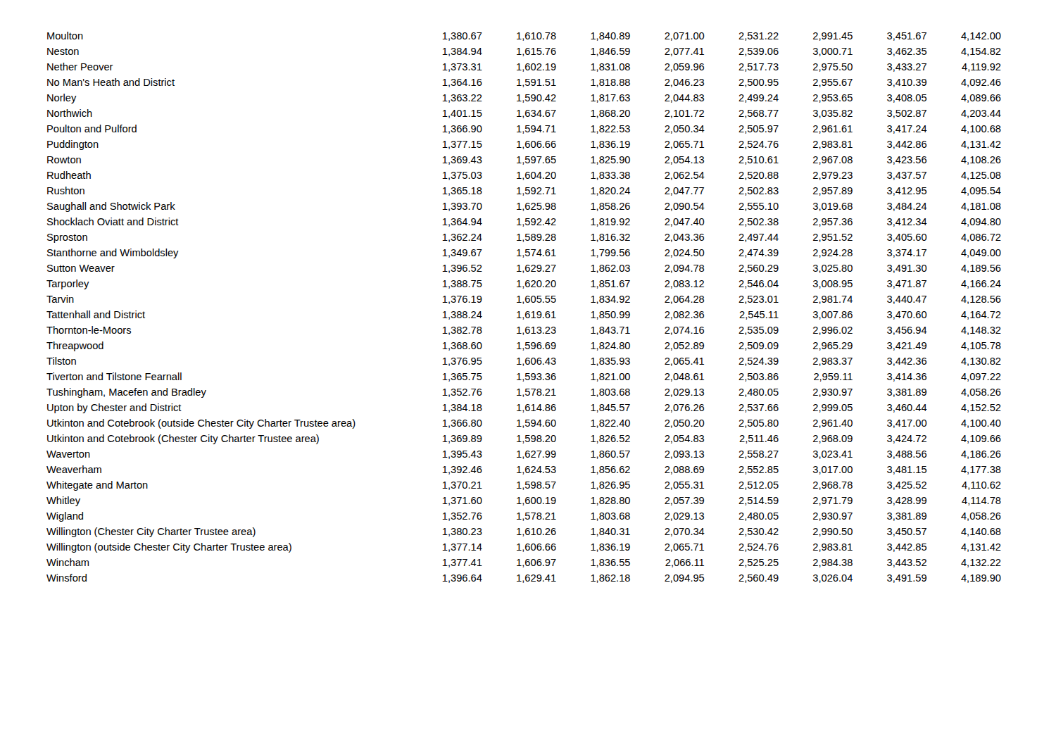| Moulton | 1,380.67 | 1,610.78 | 1,840.89 | 2,071.00 | 2,531.22 | 2,991.45 | 3,451.67 | 4,142.00 |
| Neston | 1,384.94 | 1,615.76 | 1,846.59 | 2,077.41 | 2,539.06 | 3,000.71 | 3,462.35 | 4,154.82 |
| Nether Peover | 1,373.31 | 1,602.19 | 1,831.08 | 2,059.96 | 2,517.73 | 2,975.50 | 3,433.27 | 4,119.92 |
| No Man's Heath and District | 1,364.16 | 1,591.51 | 1,818.88 | 2,046.23 | 2,500.95 | 2,955.67 | 3,410.39 | 4,092.46 |
| Norley | 1,363.22 | 1,590.42 | 1,817.63 | 2,044.83 | 2,499.24 | 2,953.65 | 3,408.05 | 4,089.66 |
| Northwich | 1,401.15 | 1,634.67 | 1,868.20 | 2,101.72 | 2,568.77 | 3,035.82 | 3,502.87 | 4,203.44 |
| Poulton and Pulford | 1,366.90 | 1,594.71 | 1,822.53 | 2,050.34 | 2,505.97 | 2,961.61 | 3,417.24 | 4,100.68 |
| Puddington | 1,377.15 | 1,606.66 | 1,836.19 | 2,065.71 | 2,524.76 | 2,983.81 | 3,442.86 | 4,131.42 |
| Rowton | 1,369.43 | 1,597.65 | 1,825.90 | 2,054.13 | 2,510.61 | 2,967.08 | 3,423.56 | 4,108.26 |
| Rudheath | 1,375.03 | 1,604.20 | 1,833.38 | 2,062.54 | 2,520.88 | 2,979.23 | 3,437.57 | 4,125.08 |
| Rushton | 1,365.18 | 1,592.71 | 1,820.24 | 2,047.77 | 2,502.83 | 2,957.89 | 3,412.95 | 4,095.54 |
| Saughall and Shotwick Park | 1,393.70 | 1,625.98 | 1,858.26 | 2,090.54 | 2,555.10 | 3,019.68 | 3,484.24 | 4,181.08 |
| Shocklach Oviatt and District | 1,364.94 | 1,592.42 | 1,819.92 | 2,047.40 | 2,502.38 | 2,957.36 | 3,412.34 | 4,094.80 |
| Sproston | 1,362.24 | 1,589.28 | 1,816.32 | 2,043.36 | 2,497.44 | 2,951.52 | 3,405.60 | 4,086.72 |
| Stanthorne and Wimboldsley | 1,349.67 | 1,574.61 | 1,799.56 | 2,024.50 | 2,474.39 | 2,924.28 | 3,374.17 | 4,049.00 |
| Sutton Weaver | 1,396.52 | 1,629.27 | 1,862.03 | 2,094.78 | 2,560.29 | 3,025.80 | 3,491.30 | 4,189.56 |
| Tarporley | 1,388.75 | 1,620.20 | 1,851.67 | 2,083.12 | 2,546.04 | 3,008.95 | 3,471.87 | 4,166.24 |
| Tarvin | 1,376.19 | 1,605.55 | 1,834.92 | 2,064.28 | 2,523.01 | 2,981.74 | 3,440.47 | 4,128.56 |
| Tattenhall and District | 1,388.24 | 1,619.61 | 1,850.99 | 2,082.36 | 2,545.11 | 3,007.86 | 3,470.60 | 4,164.72 |
| Thornton-le-Moors | 1,382.78 | 1,613.23 | 1,843.71 | 2,074.16 | 2,535.09 | 2,996.02 | 3,456.94 | 4,148.32 |
| Threapwood | 1,368.60 | 1,596.69 | 1,824.80 | 2,052.89 | 2,509.09 | 2,965.29 | 3,421.49 | 4,105.78 |
| Tilston | 1,376.95 | 1,606.43 | 1,835.93 | 2,065.41 | 2,524.39 | 2,983.37 | 3,442.36 | 4,130.82 |
| Tiverton and Tilstone Fearnall | 1,365.75 | 1,593.36 | 1,821.00 | 2,048.61 | 2,503.86 | 2,959.11 | 3,414.36 | 4,097.22 |
| Tushingham, Macefen and Bradley | 1,352.76 | 1,578.21 | 1,803.68 | 2,029.13 | 2,480.05 | 2,930.97 | 3,381.89 | 4,058.26 |
| Upton by Chester and District | 1,384.18 | 1,614.86 | 1,845.57 | 2,076.26 | 2,537.66 | 2,999.05 | 3,460.44 | 4,152.52 |
| Utkinton and Cotebrook (outside Chester City Charter Trustee area) | 1,366.80 | 1,594.60 | 1,822.40 | 2,050.20 | 2,505.80 | 2,961.40 | 3,417.00 | 4,100.40 |
| Utkinton and Cotebrook (Chester City Charter Trustee area) | 1,369.89 | 1,598.20 | 1,826.52 | 2,054.83 | 2,511.46 | 2,968.09 | 3,424.72 | 4,109.66 |
| Waverton | 1,395.43 | 1,627.99 | 1,860.57 | 2,093.13 | 2,558.27 | 3,023.41 | 3,488.56 | 4,186.26 |
| Weaverham | 1,392.46 | 1,624.53 | 1,856.62 | 2,088.69 | 2,552.85 | 3,017.00 | 3,481.15 | 4,177.38 |
| Whitegate and Marton | 1,370.21 | 1,598.57 | 1,826.95 | 2,055.31 | 2,512.05 | 2,968.78 | 3,425.52 | 4,110.62 |
| Whitley | 1,371.60 | 1,600.19 | 1,828.80 | 2,057.39 | 2,514.59 | 2,971.79 | 3,428.99 | 4,114.78 |
| Wigland | 1,352.76 | 1,578.21 | 1,803.68 | 2,029.13 | 2,480.05 | 2,930.97 | 3,381.89 | 4,058.26 |
| Willington (Chester City Charter Trustee area) | 1,380.23 | 1,610.26 | 1,840.31 | 2,070.34 | 2,530.42 | 2,990.50 | 3,450.57 | 4,140.68 |
| Willington (outside Chester City Charter Trustee area) | 1,377.14 | 1,606.66 | 1,836.19 | 2,065.71 | 2,524.76 | 2,983.81 | 3,442.85 | 4,131.42 |
| Wincham | 1,377.41 | 1,606.97 | 1,836.55 | 2,066.11 | 2,525.25 | 2,984.38 | 3,443.52 | 4,132.22 |
| Winsford | 1,396.64 | 1,629.41 | 1,862.18 | 2,094.95 | 2,560.49 | 3,026.04 | 3,491.59 | 4,189.90 |